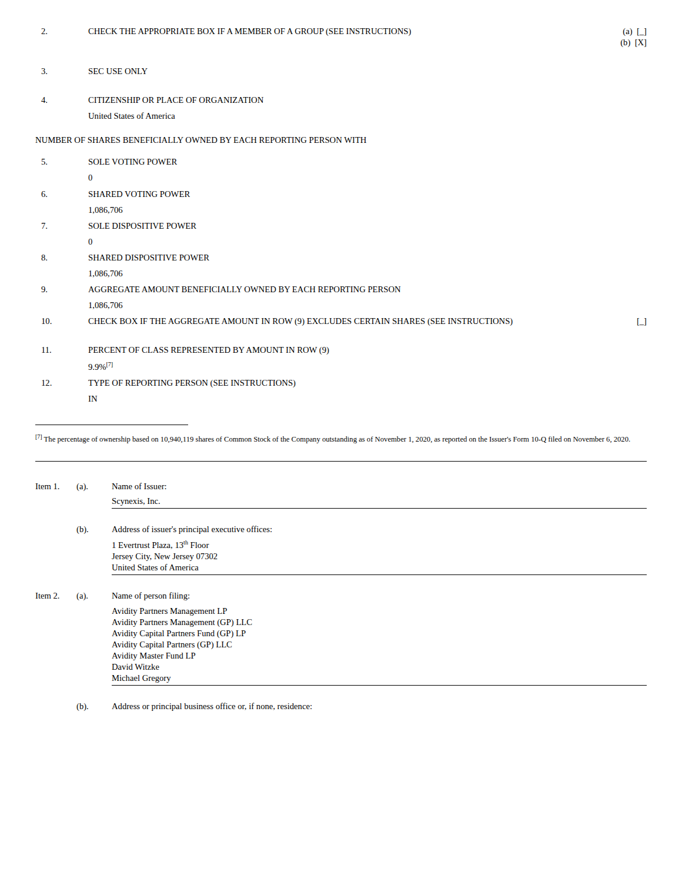| 2. | CHECK THE APPROPRIATE BOX IF A MEMBER OF A GROUP (SEE INSTRUCTIONS) | (a) [_] (b) [X] |
| 3. | SEC USE ONLY |
| 4. | CITIZENSHIP OR PLACE OF ORGANIZATION |
| | United States of America |
NUMBER OF SHARES BENEFICIALLY OWNED BY EACH REPORTING PERSON WITH
| 5. | SOLE VOTING POWER |
| | 0 |
| 6. | SHARED VOTING POWER |
| | 1,086,706 |
| 7. | SOLE DISPOSITIVE POWER |
| | 0 |
| 8. | SHARED DISPOSITIVE POWER |
| | 1,086,706 |
| 9. | AGGREGATE AMOUNT BENEFICIALLY OWNED BY EACH REPORTING PERSON |
| | 1,086,706 |
| 10. | CHECK BOX IF THE AGGREGATE AMOUNT IN ROW (9) EXCLUDES CERTAIN SHARES (SEE INSTRUCTIONS) | [_] |
| 11. | PERCENT OF CLASS REPRESENTED BY AMOUNT IN ROW (9) |
| | 9.9% [7] |
| 12. | TYPE OF REPORTING PERSON (SEE INSTRUCTIONS) |
| | IN |
[7] The percentage of ownership based on 10,940,119 shares of Common Stock of the Company outstanding as of November 1, 2020, as reported on the Issuer's Form 10-Q filed on November 6, 2020.
| Item 1. | (a). | Name of Issuer: |
| | | Scynexis, Inc. |
| | (b). | Address of issuer's principal executive offices: |
| | | 1 Evertrust Plaza, 13 th Floor Jersey City, New Jersey 07302 United States of America |
| Item 2. | (a). | Name of person filing: |
| | | Avidity Partners Management LP Avidity Partners Management (GP) LLC Avidity Capital Partners Fund (GP) LP Avidity Capital Partners (GP) LLC Avidity Master Fund LP David Witzke Michael Gregory |
| | (b). | Address or principal business office or, if none, residence: |